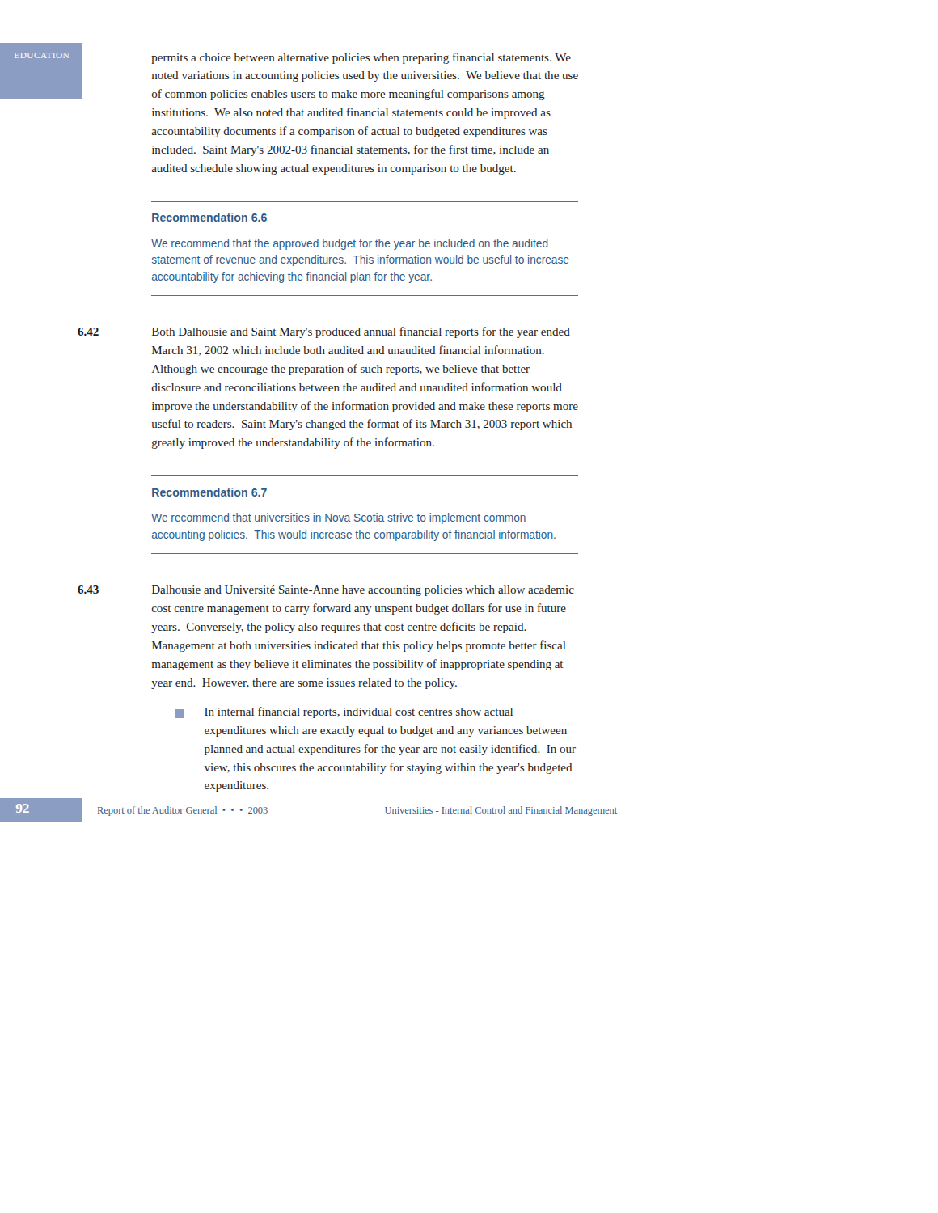EDUCATION
permits a choice between alternative policies when preparing financial statements. We noted variations in accounting policies used by the universities. We believe that the use of common policies enables users to make more meaningful comparisons among institutions. We also noted that audited financial statements could be improved as accountability documents if a comparison of actual to budgeted expenditures was included. Saint Mary's 2002-03 financial statements, for the first time, include an audited schedule showing actual expenditures in comparison to the budget.
Recommendation 6.6
We recommend that the approved budget for the year be included on the audited statement of revenue and expenditures. This information would be useful to increase accountability for achieving the financial plan for the year.
6.42
Both Dalhousie and Saint Mary's produced annual financial reports for the year ended March 31, 2002 which include both audited and unaudited financial information. Although we encourage the preparation of such reports, we believe that better disclosure and reconciliations between the audited and unaudited information would improve the understandability of the information provided and make these reports more useful to readers. Saint Mary's changed the format of its March 31, 2003 report which greatly improved the understandability of the information.
Recommendation 6.7
We recommend that universities in Nova Scotia strive to implement common accounting policies. This would increase the comparability of financial information.
6.43
Dalhousie and Université Sainte-Anne have accounting policies which allow academic cost centre management to carry forward any unspent budget dollars for use in future years. Conversely, the policy also requires that cost centre deficits be repaid. Management at both universities indicated that this policy helps promote better fiscal management as they believe it eliminates the possibility of inappropriate spending at year end. However, there are some issues related to the policy.
In internal financial reports, individual cost centres show actual expenditures which are exactly equal to budget and any variances between planned and actual expenditures for the year are not easily identified. In our view, this obscures the accountability for staying within the year's budgeted expenditures.
92
Report of the Auditor General • • • 2003
Universities - Internal Control and Financial Management